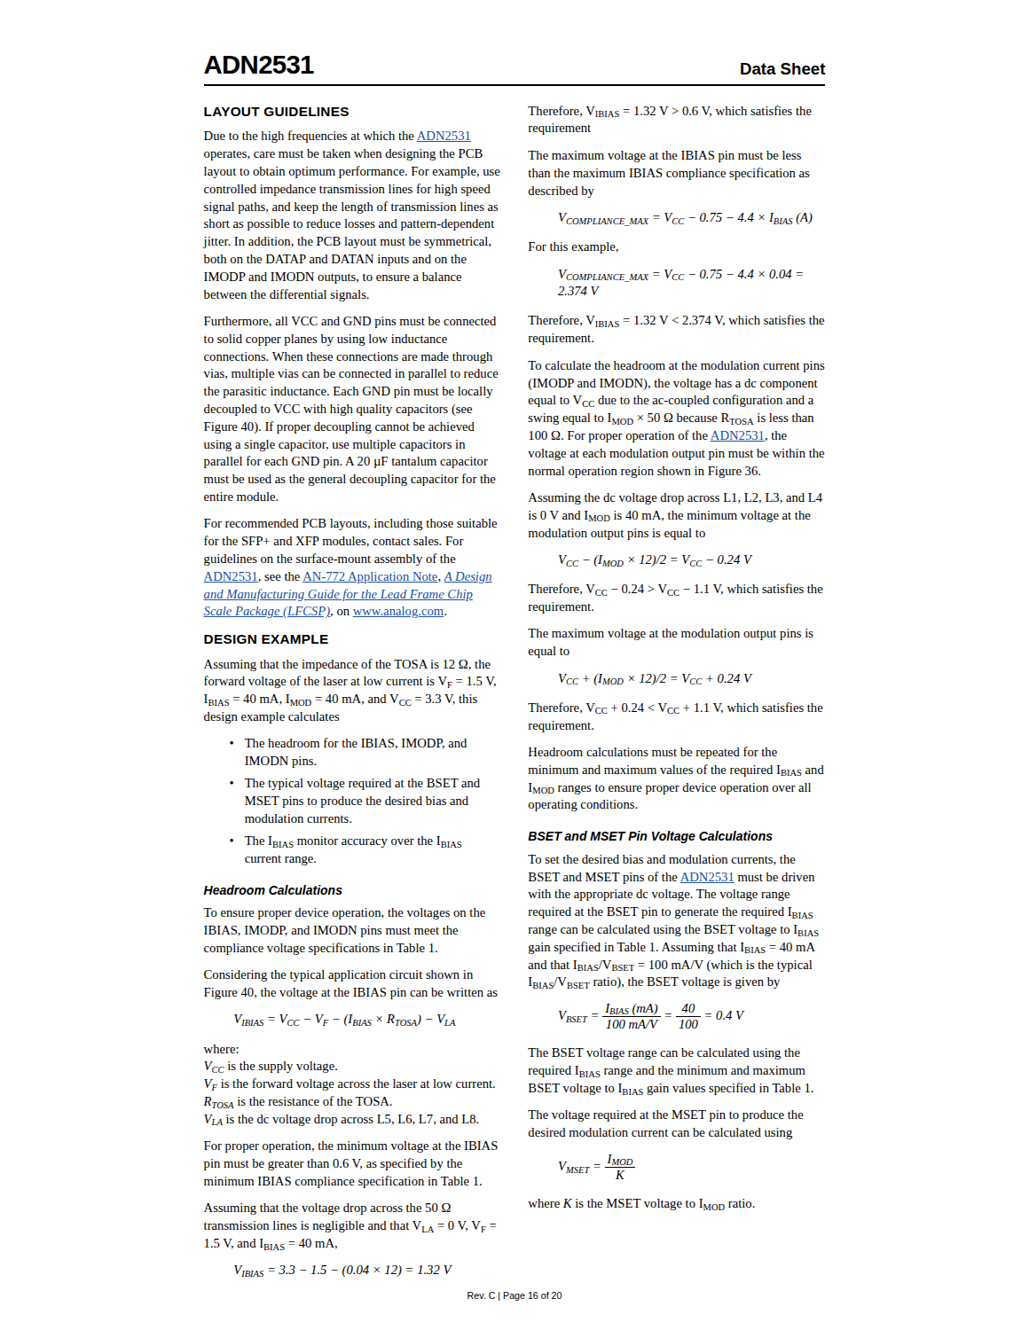ADN2531
Data Sheet
Layout Guidelines
Due to the high frequencies at which the ADN2531 operates, care must be taken when designing the PCB layout to obtain optimum performance. For example, use controlled impedance transmission lines for high speed signal paths, and keep the length of transmission lines as short as possible to reduce losses and pattern-dependent jitter. In addition, the PCB layout must be symmetrical, both on the DATAP and DATAN inputs and on the IMODP and IMODN outputs, to ensure a balance between the differential signals.
Furthermore, all VCC and GND pins must be connected to solid copper planes by using low inductance connections. When these connections are made through vias, multiple vias can be connected in parallel to reduce the parasitic inductance. Each GND pin must be locally decoupled to VCC with high quality capacitors (see Figure 40). If proper decoupling cannot be achieved using a single capacitor, use multiple capacitors in parallel for each GND pin. A 20 µF tantalum capacitor must be used as the general decoupling capacitor for the entire module.
For recommended PCB layouts, including those suitable for the SFP+ and XFP modules, contact sales. For guidelines on the surface-mount assembly of the ADN2531, see the AN-772 Application Note, A Design and Manufacturing Guide for the Lead Frame Chip Scale Package (LFCSP), on www.analog.com.
Design Example
Assuming that the impedance of the TOSA is 12 Ω, the forward voltage of the laser at low current is VF = 1.5 V, IBIAS = 40 mA, IMOD = 40 mA, and VCC = 3.3 V, this design example calculates
The headroom for the IBIAS, IMODP, and IMODN pins.
The typical voltage required at the BSET and MSET pins to produce the desired bias and modulation currents.
The IBIAS monitor accuracy over the IBIAS current range.
Headroom Calculations
To ensure proper device operation, the voltages on the IBIAS, IMODP, and IMODN pins must meet the compliance voltage specifications in Table 1.
Considering the typical application circuit shown in Figure 40, the voltage at the IBIAS pin can be written as
VIBIAS = VCC − VF − (IBIAS × RTOSA) − VLA
where:
VCC is the supply voltage.
VF is the forward voltage across the laser at low current.
RTOSA is the resistance of the TOSA.
VLA is the dc voltage drop across L5, L6, L7, and L8.
For proper operation, the minimum voltage at the IBIAS pin must be greater than 0.6 V, as specified by the minimum IBIAS compliance specification in Table 1.
Assuming that the voltage drop across the 50 Ω transmission lines is negligible and that VLA = 0 V, VF = 1.5 V, and IBIAS = 40 mA,
VIBIAS = 3.3 − 1.5 − (0.04 × 12) = 1.32 V
Therefore, VIBIAS = 1.32 V > 0.6 V, which satisfies the requirement
The maximum voltage at the IBIAS pin must be less than the maximum IBIAS compliance specification as described by
VCOMPLIANCE_MAX = VCC − 0.75 − 4.4 × IBIAS (A)
For this example,
VCOMPLIANCE_MAX = VCC − 0.75 − 4.4 × 0.04 = 2.374 V
Therefore, VIBIAS = 1.32 V < 2.374 V, which satisfies the requirement.
To calculate the headroom at the modulation current pins (IMODP and IMODN), the voltage has a dc component equal to VCC due to the ac-coupled configuration and a swing equal to IMOD × 50 Ω because RTOSA is less than 100 Ω. For proper operation of the ADN2531, the voltage at each modulation output pin must be within the normal operation region shown in Figure 36.
Assuming the dc voltage drop across L1, L2, L3, and L4 is 0 V and IMOD is 40 mA, the minimum voltage at the modulation output pins is equal to
VCC − (IMOD × 12)/2 = VCC − 0.24 V
Therefore, VCC − 0.24 > VCC − 1.1 V, which satisfies the requirement.
The maximum voltage at the modulation output pins is equal to
VCC + (IMOD × 12)/2 = VCC + 0.24 V
Therefore, VCC + 0.24 < VCC + 1.1 V, which satisfies the requirement.
Headroom calculations must be repeated for the minimum and maximum values of the required IBIAS and IMOD ranges to ensure proper device operation over all operating conditions.
BSET and MSET Pin Voltage Calculations
To set the desired bias and modulation currents, the BSET and MSET pins of the ADN2531 must be driven with the appropriate dc voltage. The voltage range required at the BSET pin to generate the required IBIAS range can be calculated using the BSET voltage to IBIAS gain specified in Table 1. Assuming that IBIAS = 40 mA and that IBIAS/VBSET = 100 mA/V (which is the typical IBIAS/VBSET ratio), the BSET voltage is given by
VBSET = IBIAS (mA) 100 mA/V = 40 100 = 0.4 V
The BSET voltage range can be calculated using the required IBIAS range and the minimum and maximum BSET voltage to IBIAS gain values specified in Table 1.
The voltage required at the MSET pin to produce the desired modulation current can be calculated using
VMSET = IMOD K
where K is the MSET voltage to IMOD ratio.
Rev. C | Page 16 of 20